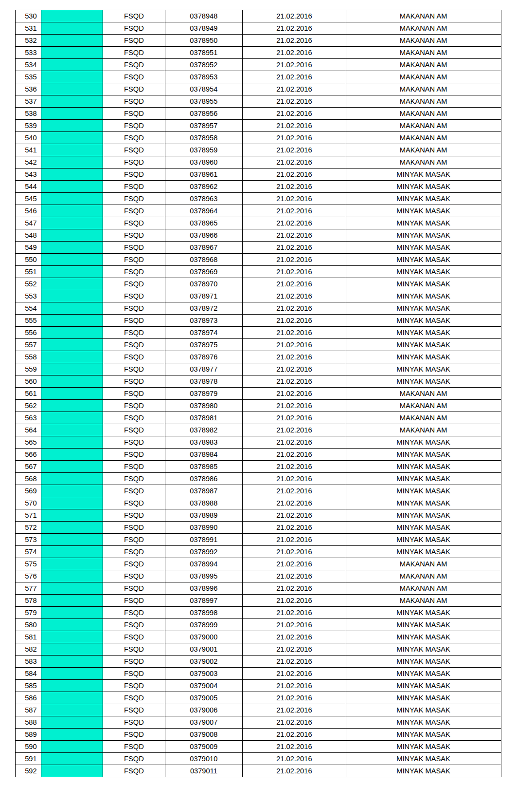| 530 | | FSQD | 0378948 | 21.02.2016 | MAKANAN AM |
| 531 | | FSQD | 0378949 | 21.02.2016 | MAKANAN AM |
| 532 | | FSQD | 0378950 | 21.02.2016 | MAKANAN AM |
| 533 | | FSQD | 0378951 | 21.02.2016 | MAKANAN AM |
| 534 | | FSQD | 0378952 | 21.02.2016 | MAKANAN AM |
| 535 | | FSQD | 0378953 | 21.02.2016 | MAKANAN AM |
| 536 | | FSQD | 0378954 | 21.02.2016 | MAKANAN AM |
| 537 | | FSQD | 0378955 | 21.02.2016 | MAKANAN AM |
| 538 | | FSQD | 0378956 | 21.02.2016 | MAKANAN AM |
| 539 | | FSQD | 0378957 | 21.02.2016 | MAKANAN AM |
| 540 | | FSQD | 0378958 | 21.02.2016 | MAKANAN AM |
| 541 | | FSQD | 0378959 | 21.02.2016 | MAKANAN AM |
| 542 | | FSQD | 0378960 | 21.02.2016 | MAKANAN AM |
| 543 | | FSQD | 0378961 | 21.02.2016 | MINYAK MASAK |
| 544 | | FSQD | 0378962 | 21.02.2016 | MINYAK MASAK |
| 545 | | FSQD | 0378963 | 21.02.2016 | MINYAK MASAK |
| 546 | | FSQD | 0378964 | 21.02.2016 | MINYAK MASAK |
| 547 | | FSQD | 0378965 | 21.02.2016 | MINYAK MASAK |
| 548 | | FSQD | 0378966 | 21.02.2016 | MINYAK MASAK |
| 549 | | FSQD | 0378967 | 21.02.2016 | MINYAK MASAK |
| 550 | | FSQD | 0378968 | 21.02.2016 | MINYAK MASAK |
| 551 | | FSQD | 0378969 | 21.02.2016 | MINYAK MASAK |
| 552 | | FSQD | 0378970 | 21.02.2016 | MINYAK MASAK |
| 553 | | FSQD | 0378971 | 21.02.2016 | MINYAK MASAK |
| 554 | | FSQD | 0378972 | 21.02.2016 | MINYAK MASAK |
| 555 | | FSQD | 0378973 | 21.02.2016 | MINYAK MASAK |
| 556 | | FSQD | 0378974 | 21.02.2016 | MINYAK MASAK |
| 557 | | FSQD | 0378975 | 21.02.2016 | MINYAK MASAK |
| 558 | | FSQD | 0378976 | 21.02.2016 | MINYAK MASAK |
| 559 | | FSQD | 0378977 | 21.02.2016 | MINYAK MASAK |
| 560 | | FSQD | 0378978 | 21.02.2016 | MINYAK MASAK |
| 561 | | FSQD | 0378979 | 21.02.2016 | MAKANAN AM |
| 562 | | FSQD | 0378980 | 21.02.2016 | MAKANAN AM |
| 563 | | FSQD | 0378981 | 21.02.2016 | MAKANAN AM |
| 564 | | FSQD | 0378982 | 21.02.2016 | MAKANAN AM |
| 565 | | FSQD | 0378983 | 21.02.2016 | MINYAK MASAK |
| 566 | | FSQD | 0378984 | 21.02.2016 | MINYAK MASAK |
| 567 | | FSQD | 0378985 | 21.02.2016 | MINYAK MASAK |
| 568 | | FSQD | 0378986 | 21.02.2016 | MINYAK MASAK |
| 569 | | FSQD | 0378987 | 21.02.2016 | MINYAK MASAK |
| 570 | | FSQD | 0378988 | 21.02.2016 | MINYAK MASAK |
| 571 | | FSQD | 0378989 | 21.02.2016 | MINYAK MASAK |
| 572 | | FSQD | 0378990 | 21.02.2016 | MINYAK MASAK |
| 573 | | FSQD | 0378991 | 21.02.2016 | MINYAK MASAK |
| 574 | | FSQD | 0378992 | 21.02.2016 | MINYAK MASAK |
| 575 | | FSQD | 0378994 | 21.02.2016 | MAKANAN AM |
| 576 | | FSQD | 0378995 | 21.02.2016 | MAKANAN AM |
| 577 | | FSQD | 0378996 | 21.02.2016 | MAKANAN AM |
| 578 | | FSQD | 0378997 | 21.02.2016 | MAKANAN AM |
| 579 | | FSQD | 0378998 | 21.02.2016 | MINYAK MASAK |
| 580 | | FSQD | 0378999 | 21.02.2016 | MINYAK MASAK |
| 581 | | FSQD | 0379000 | 21.02.2016 | MINYAK MASAK |
| 582 | | FSQD | 0379001 | 21.02.2016 | MINYAK MASAK |
| 583 | | FSQD | 0379002 | 21.02.2016 | MINYAK MASAK |
| 584 | | FSQD | 0379003 | 21.02.2016 | MINYAK MASAK |
| 585 | | FSQD | 0379004 | 21.02.2016 | MINYAK MASAK |
| 586 | | FSQD | 0379005 | 21.02.2016 | MINYAK MASAK |
| 587 | | FSQD | 0379006 | 21.02.2016 | MINYAK MASAK |
| 588 | | FSQD | 0379007 | 21.02.2016 | MINYAK MASAK |
| 589 | | FSQD | 0379008 | 21.02.2016 | MINYAK MASAK |
| 590 | | FSQD | 0379009 | 21.02.2016 | MINYAK MASAK |
| 591 | | FSQD | 0379010 | 21.02.2016 | MINYAK MASAK |
| 592 | | FSQD | 0379011 | 21.02.2016 | MINYAK MASAK |